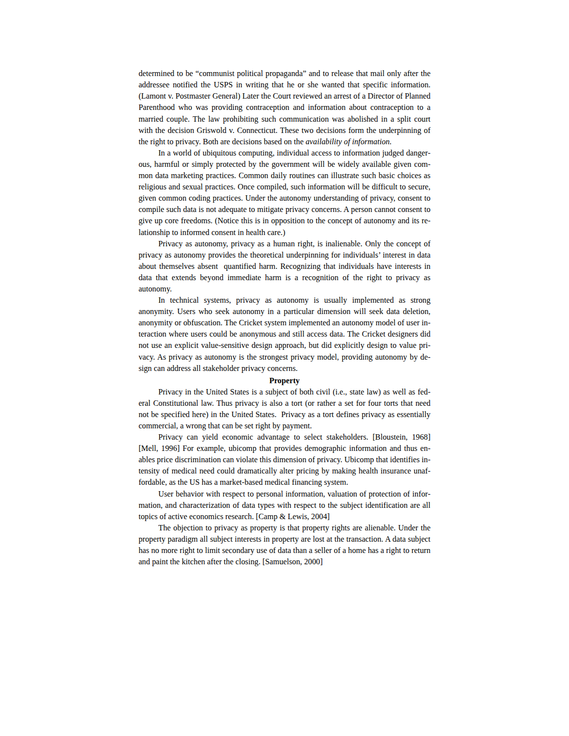determined to be “communist political propaganda” and to release that mail only after the addressee notified the USPS in writing that he or she wanted that specific information. (Lamont v. Postmaster General) Later the Court reviewed an arrest of a Director of Planned Parenthood who was providing contraception and information about contraception to a married couple. The law prohibiting such communication was abolished in a split court with the decision Griswold v. Connecticut. These two decisions form the underpinning of the right to privacy. Both are decisions based on the availability of information.
In a world of ubiquitous computing, individual access to information judged dangerous, harmful or simply protected by the government will be widely available given common data marketing practices. Common daily routines can illustrate such basic choices as religious and sexual practices. Once compiled, such information will be difficult to secure, given common coding practices. Under the autonomy understanding of privacy, consent to compile such data is not adequate to mitigate privacy concerns. A person cannot consent to give up core freedoms. (Notice this is in opposition to the concept of autonomy and its relationship to informed consent in health care.)
Privacy as autonomy, privacy as a human right, is inalienable. Only the concept of privacy as autonomy provides the theoretical underpinning for individuals’ interest in data about themselves absent quantified harm. Recognizing that individuals have interests in data that extends beyond immediate harm is a recognition of the right to privacy as autonomy.
In technical systems, privacy as autonomy is usually implemented as strong anonymity. Users who seek autonomy in a particular dimension will seek data deletion, anonymity or obfuscation. The Cricket system implemented an autonomy model of user interaction where users could be anonymous and still access data. The Cricket designers did not use an explicit value-sensitive design approach, but did explicitly design to value privacy. As privacy as autonomy is the strongest privacy model, providing autonomy by design can address all stakeholder privacy concerns.
Property
Privacy in the United States is a subject of both civil (i.e., state law) as well as federal Constitutional law. Thus privacy is also a tort (or rather a set for four torts that need not be specified here) in the United States. Privacy as a tort defines privacy as essentially commercial, a wrong that can be set right by payment.
Privacy can yield economic advantage to select stakeholders. [Bloustein, 1968] [Mell, 1996] For example, ubicomp that provides demographic information and thus enables price discrimination can violate this dimension of privacy. Ubicomp that identifies intensity of medical need could dramatically alter pricing by making health insurance unaffordable, as the US has a market-based medical financing system.
User behavior with respect to personal information, valuation of protection of information, and characterization of data types with respect to the subject identification are all topics of active economics research. [Camp & Lewis, 2004]
The objection to privacy as property is that property rights are alienable. Under the property paradigm all subject interests in property are lost at the transaction. A data subject has no more right to limit secondary use of data than a seller of a home has a right to return and paint the kitchen after the closing. [Samuelson, 2000]